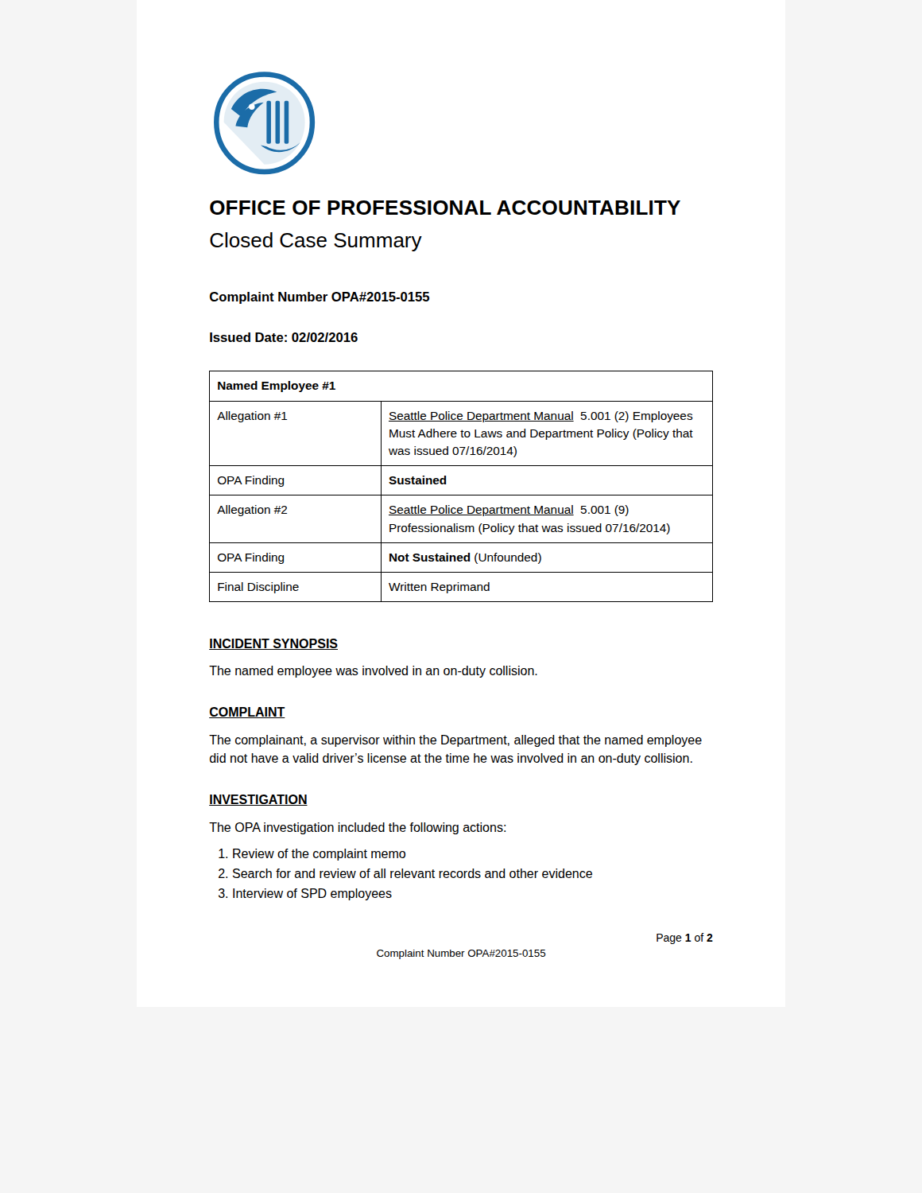OFFICE OF PROFESSIONAL ACCOUNTABILITY
Closed Case Summary
Complaint Number OPA#2015-0155
Issued Date: 02/02/2016
| Named Employee #1 |
| Allegation #1 | Seattle Police Department Manual 5.001 (2) Employees Must Adhere to Laws and Department Policy (Policy that was issued 07/16/2014) |
| OPA Finding | Sustained |
| Allegation #2 | Seattle Police Department Manual 5.001 (9) Professionalism (Policy that was issued 07/16/2014) |
| OPA Finding | Not Sustained (Unfounded) |
| Final Discipline | Written Reprimand |
INCIDENT SYNOPSIS
The named employee was involved in an on-duty collision.
COMPLAINT
The complainant, a supervisor within the Department, alleged that the named employee did not have a valid driver’s license at the time he was involved in an on-duty collision.
INVESTIGATION
The OPA investigation included the following actions:
Review of the complaint memo
Search for and review of all relevant records and other evidence
Interview of SPD employees
Page 1 of 2
Complaint Number OPA#2015-0155